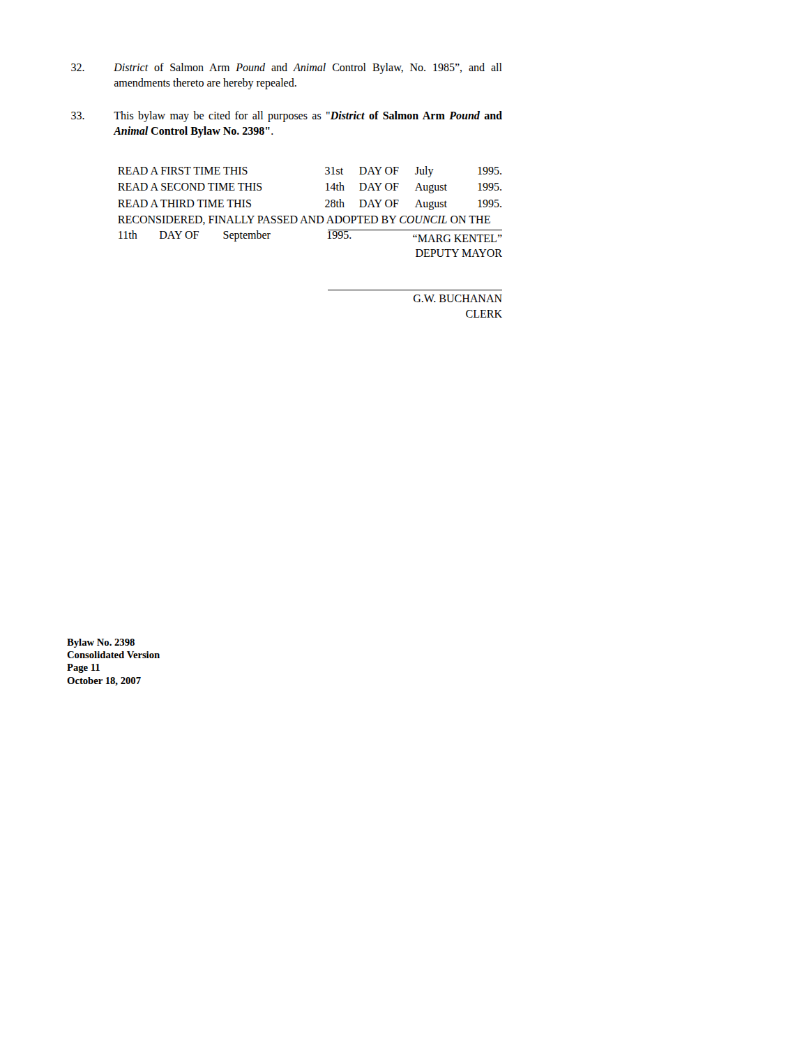32.
District of Salmon Arm Pound and Animal Control Bylaw, No. 1985”, and all amendments thereto are hereby repealed.
33.
This bylaw may be cited for all purposes as "District of Salmon Arm Pound and Animal Control Bylaw No. 2398".
| READ A FIRST TIME THIS | 31st | DAY OF | July | 1995. |
| READ A SECOND TIME THIS | 14th | DAY OF | August | 1995. |
| READ A THIRD TIME THIS | 28th | DAY OF | August | 1995. |
RECONSIDERED, FINALLY PASSED AND ADOPTED BY COUNCIL ON THE
11th DAY OF September 1995.
“MARG KENTEL” DEPUTY MAYOR
G.W. BUCHANAN CLERK
Bylaw No. 2398
Consolidated Version
Page 11
October 18, 2007